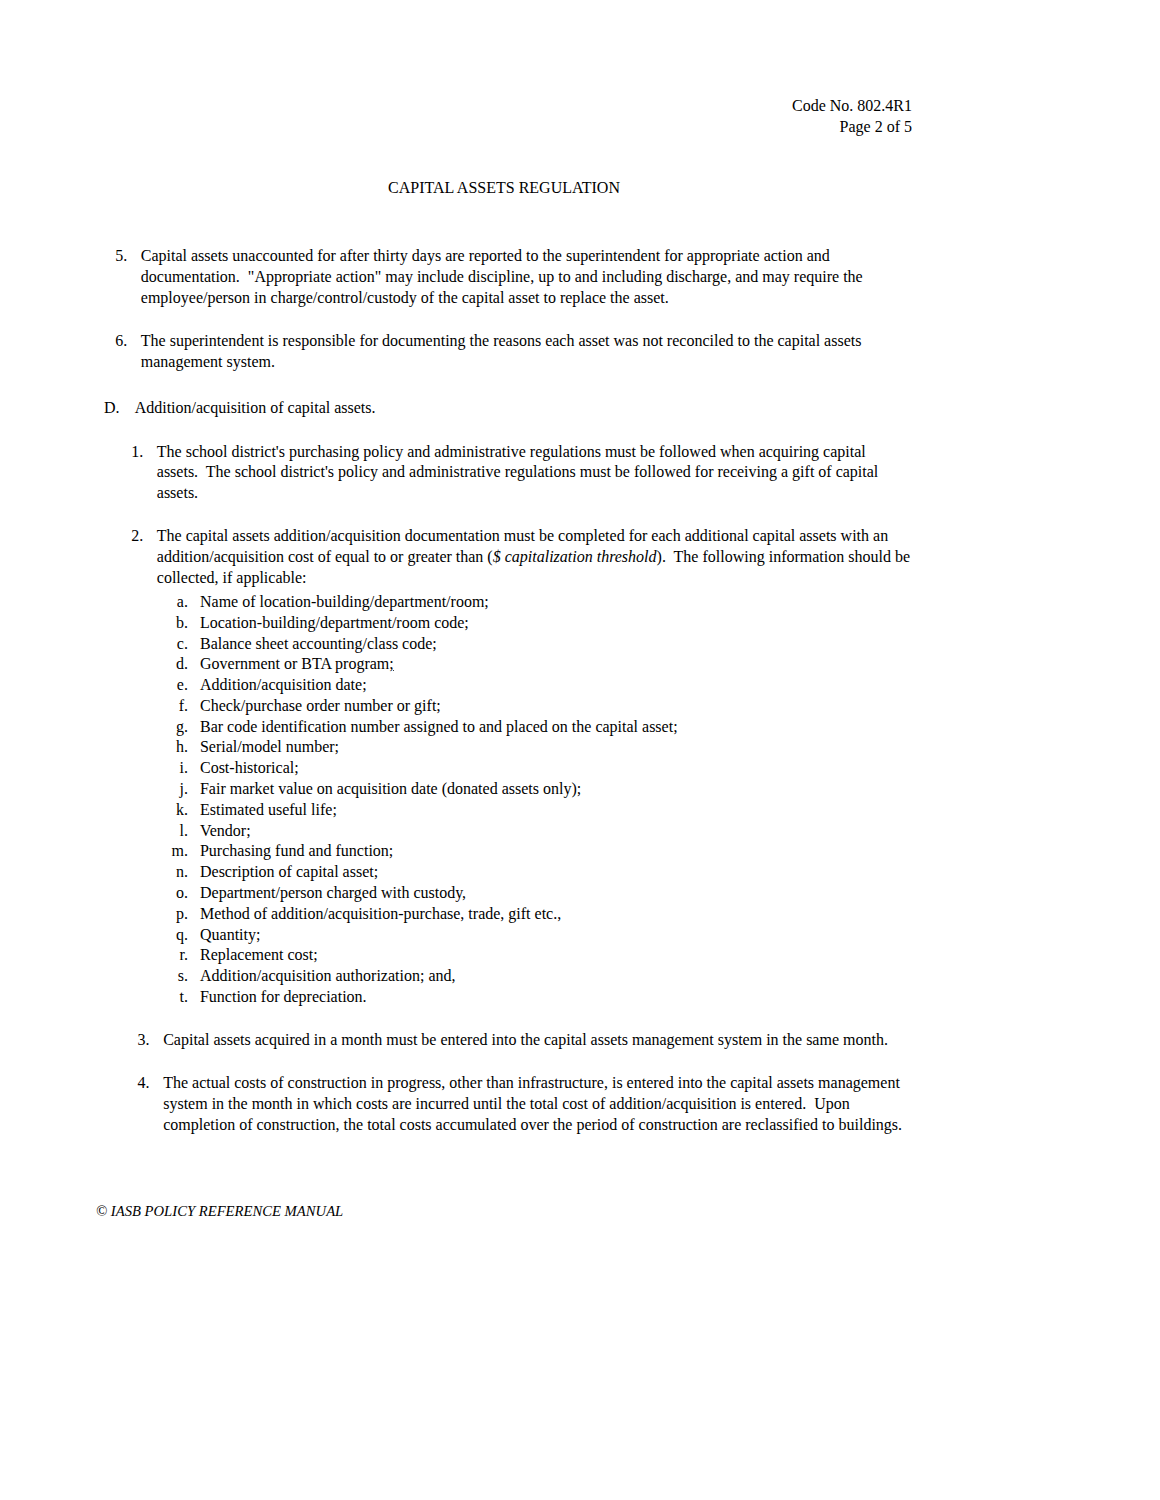Code No. 802.4R1
Page 2 of 5
CAPITAL ASSETS REGULATION
Capital assets unaccounted for after thirty days are reported to the superintendent for appropriate action and documentation. "Appropriate action" may include discipline, up to and including discharge, and may require the employee/person in charge/control/custody of the capital asset to replace the asset.
The superintendent is responsible for documenting the reasons each asset was not reconciled to the capital assets management system.
D. Addition/acquisition of capital assets.
The school district's purchasing policy and administrative regulations must be followed when acquiring capital assets. The school district's policy and administrative regulations must be followed for receiving a gift of capital assets.
The capital assets addition/acquisition documentation must be completed for each additional capital assets with an addition/acquisition cost of equal to or greater than ($ capitalization threshold). The following information should be collected, if applicable:
Name of location-building/department/room;
Location-building/department/room code;
Balance sheet accounting/class code;
Government or BTA program;
Addition/acquisition date;
Check/purchase order number or gift;
Bar code identification number assigned to and placed on the capital asset;
Serial/model number;
Cost-historical;
Fair market value on acquisition date (donated assets only);
Estimated useful life;
Vendor;
Purchasing fund and function;
Description of capital asset;
Department/person charged with custody,
Method of addition/acquisition-purchase, trade, gift etc.,
Quantity;
Replacement cost;
Addition/acquisition authorization; and,
Function for depreciation.
Capital assets acquired in a month must be entered into the capital assets management system in the same month.
The actual costs of construction in progress, other than infrastructure, is entered into the capital assets management system in the month in which costs are incurred until the total cost of addition/acquisition is entered. Upon completion of construction, the total costs accumulated over the period of construction are reclassified to buildings.
© IASB POLICY REFERENCE MANUAL